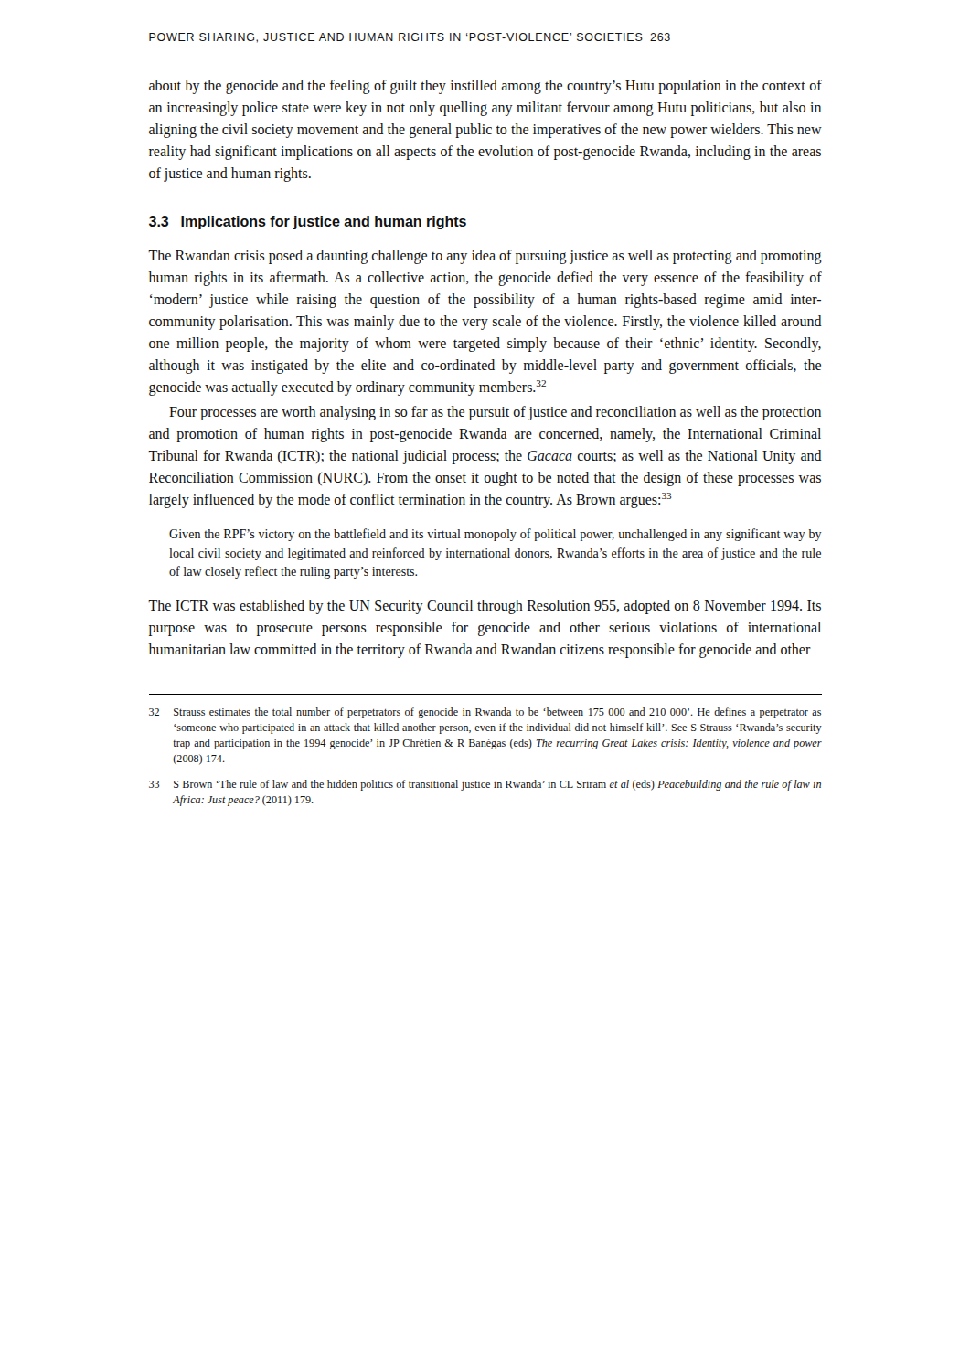Power sharing, justice and human rights in ‘post-violence’ societies263
about by the genocide and the feeling of guilt they instilled among the country’s Hutu population in the context of an increasingly police state were key in not only quelling any militant fervour among Hutu politicians, but also in aligning the civil society movement and the general public to the imperatives of the new power wielders. This new reality had significant implications on all aspects of the evolution of post-genocide Rwanda, including in the areas of justice and human rights.
3.3 Implications for justice and human rights
The Rwandan crisis posed a daunting challenge to any idea of pursuing justice as well as protecting and promoting human rights in its aftermath. As a collective action, the genocide defied the very essence of the feasibility of ‘modern’ justice while raising the question of the possibility of a human rights-based regime amid inter-community polarisation. This was mainly due to the very scale of the violence. Firstly, the violence killed around one million people, the majority of whom were targeted simply because of their ‘ethnic’ identity. Secondly, although it was instigated by the elite and co-ordinated by middle-level party and government officials, the genocide was actually executed by ordinary community members.32
Four processes are worth analysing in so far as the pursuit of justice and reconciliation as well as the protection and promotion of human rights in post-genocide Rwanda are concerned, namely, the International Criminal Tribunal for Rwanda (ICTR); the national judicial process; the Gacaca courts; as well as the National Unity and Reconciliation Commission (NURC). From the onset it ought to be noted that the design of these processes was largely influenced by the mode of conflict termination in the country. As Brown argues:33
Given the RPF’s victory on the battlefield and its virtual monopoly of political power, unchallenged in any significant way by local civil society and legitimated and reinforced by international donors, Rwanda’s efforts in the area of justice and the rule of law closely reflect the ruling party’s interests.
The ICTR was established by the UN Security Council through Resolution 955, adopted on 8 November 1994. Its purpose was to prosecute persons responsible for genocide and other serious violations of international humanitarian law committed in the territory of Rwanda and Rwandan citizens responsible for genocide and other
32 Strauss estimates the total number of perpetrators of genocide in Rwanda to be ‘between 175 000 and 210 000’. He defines a perpetrator as ‘someone who participated in an attack that killed another person, even if the individual did not himself kill’. See S Strauss ‘Rwanda’s security trap and participation in the 1994 genocide’ in JP Chrétien & R Banégas (eds) The recurring Great Lakes crisis: Identity, violence and power (2008) 174.
33 S Brown ‘The rule of law and the hidden politics of transitional justice in Rwanda’ in CL Sriram et al (eds) Peacebuilding and the rule of law in Africa: Just peace? (2011) 179.